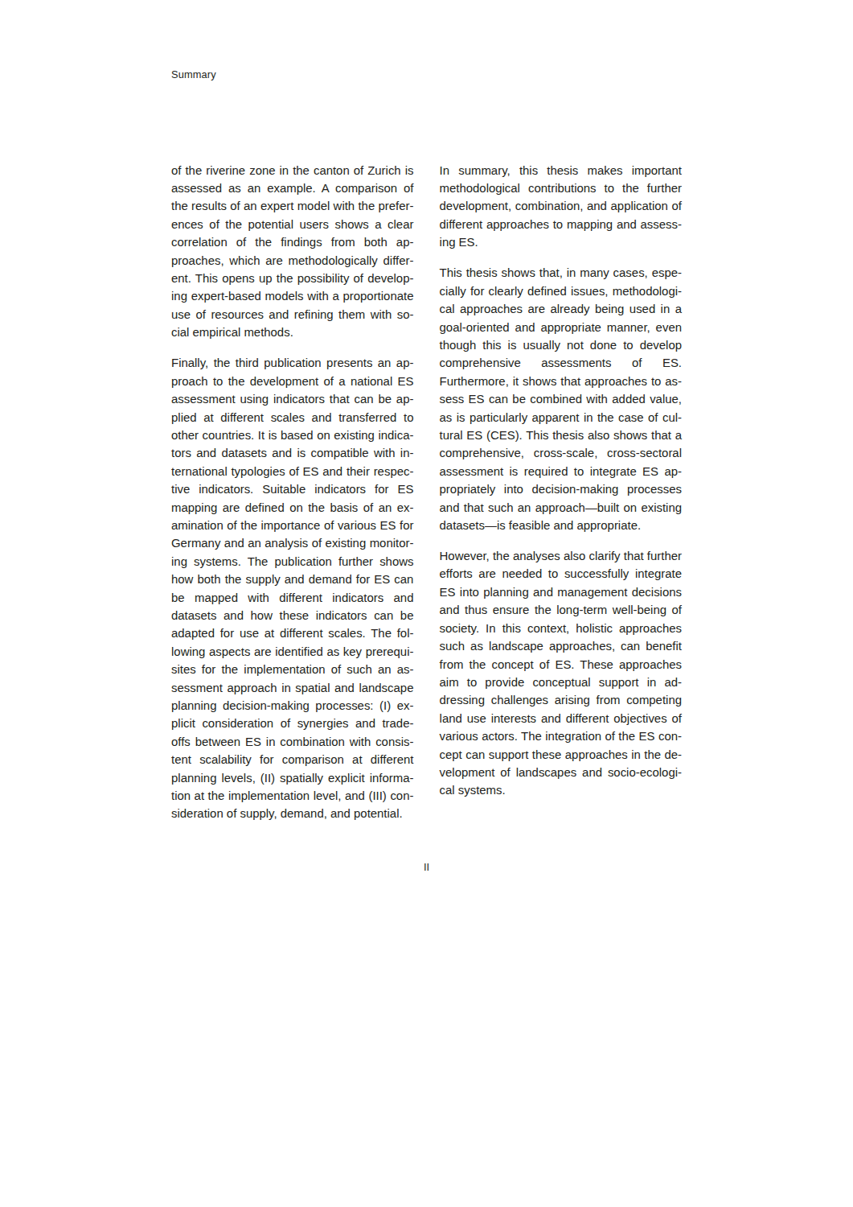Summary
of the riverine zone in the canton of Zurich is assessed as an example. A comparison of the results of an expert model with the preferences of the potential users shows a clear correlation of the findings from both approaches, which are methodologically different. This opens up the possibility of developing expert-based models with a proportionate use of resources and refining them with social empirical methods.
Finally, the third publication presents an approach to the development of a national ES assessment using indicators that can be applied at different scales and transferred to other countries. It is based on existing indicators and datasets and is compatible with international typologies of ES and their respective indicators. Suitable indicators for ES mapping are defined on the basis of an examination of the importance of various ES for Germany and an analysis of existing monitoring systems. The publication further shows how both the supply and demand for ES can be mapped with different indicators and datasets and how these indicators can be adapted for use at different scales. The following aspects are identified as key prerequisites for the implementation of such an assessment approach in spatial and landscape planning decision-making processes: (I) explicit consideration of synergies and trade-offs between ES in combination with consistent scalability for comparison at different planning levels, (II) spatially explicit information at the implementation level, and (III) consideration of supply, demand, and potential.
In summary, this thesis makes important methodological contributions to the further development, combination, and application of different approaches to mapping and assessing ES.
This thesis shows that, in many cases, especially for clearly defined issues, methodological approaches are already being used in a goal-oriented and appropriate manner, even though this is usually not done to develop comprehensive assessments of ES. Furthermore, it shows that approaches to assess ES can be combined with added value, as is particularly apparent in the case of cultural ES (CES). This thesis also shows that a comprehensive, cross-scale, cross-sectoral assessment is required to integrate ES appropriately into decision-making processes and that such an approach—built on existing datasets—is feasible and appropriate.
However, the analyses also clarify that further efforts are needed to successfully integrate ES into planning and management decisions and thus ensure the long-term well-being of society. In this context, holistic approaches such as landscape approaches, can benefit from the concept of ES. These approaches aim to provide conceptual support in addressing challenges arising from competing land use interests and different objectives of various actors. The integration of the ES concept can support these approaches in the development of landscapes and socio-ecological systems.
II